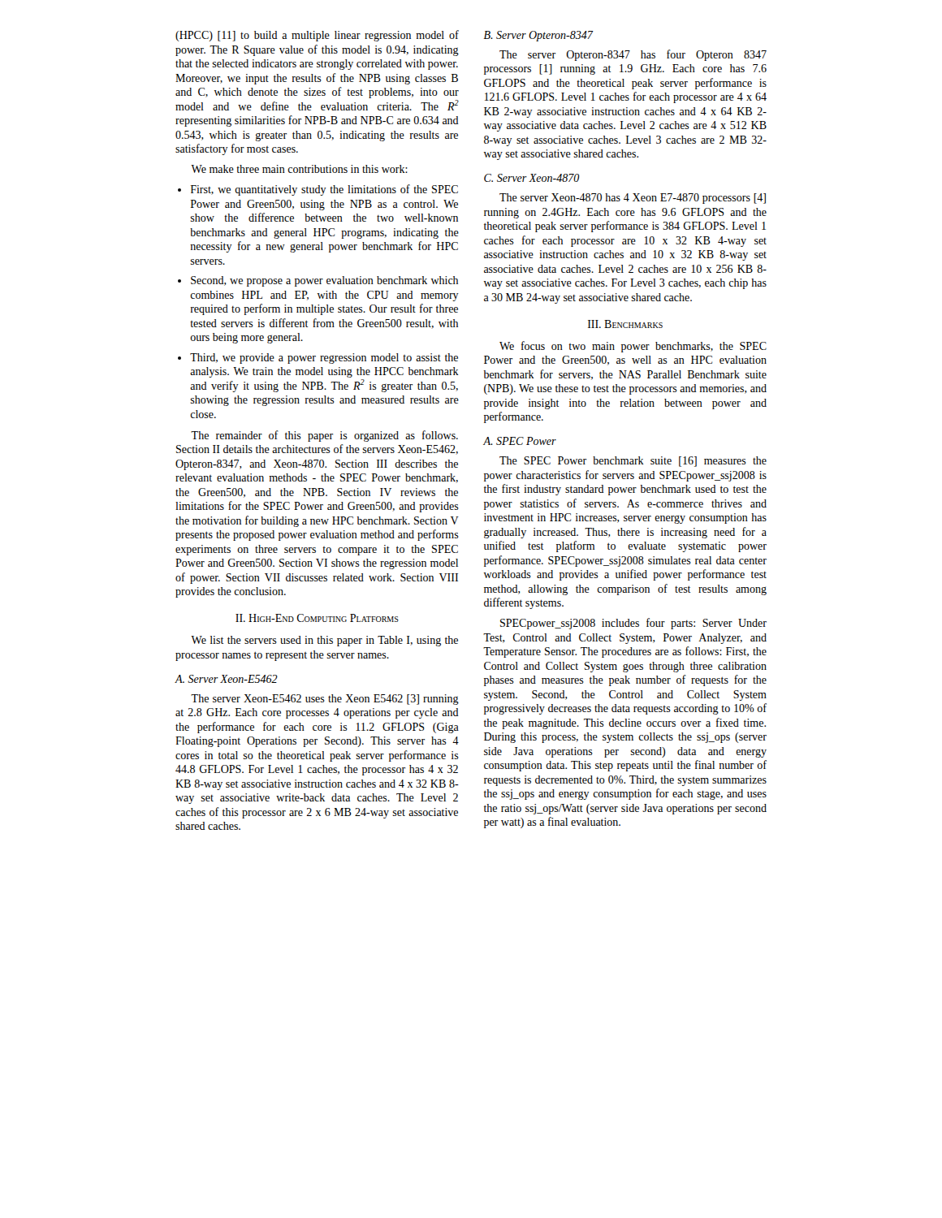(HPCC) [11] to build a multiple linear regression model of power. The R Square value of this model is 0.94, indicating that the selected indicators are strongly correlated with power. Moreover, we input the results of the NPB using classes B and C, which denote the sizes of test problems, into our model and we define the evaluation criteria. The R2 representing similarities for NPB-B and NPB-C are 0.634 and 0.543, which is greater than 0.5, indicating the results are satisfactory for most cases.
We make three main contributions in this work:
First, we quantitatively study the limitations of the SPEC Power and Green500, using the NPB as a control. We show the difference between the two well-known benchmarks and general HPC programs, indicating the necessity for a new general power benchmark for HPC servers.
Second, we propose a power evaluation benchmark which combines HPL and EP, with the CPU and memory required to perform in multiple states. Our result for three tested servers is different from the Green500 result, with ours being more general.
Third, we provide a power regression model to assist the analysis. We train the model using the HPCC benchmark and verify it using the NPB. The R2 is greater than 0.5, showing the regression results and measured results are close.
The remainder of this paper is organized as follows. Section II details the architectures of the servers Xeon-E5462, Opteron-8347, and Xeon-4870. Section III describes the relevant evaluation methods - the SPEC Power benchmark, the Green500, and the NPB. Section IV reviews the limitations for the SPEC Power and Green500, and provides the motivation for building a new HPC benchmark. Section V presents the proposed power evaluation method and performs experiments on three servers to compare it to the SPEC Power and Green500. Section VI shows the regression model of power. Section VII discusses related work. Section VIII provides the conclusion.
II. High-End Computing Platforms
We list the servers used in this paper in Table I, using the processor names to represent the server names.
A. Server Xeon-E5462
The server Xeon-E5462 uses the Xeon E5462 [3] running at 2.8 GHz. Each core processes 4 operations per cycle and the performance for each core is 11.2 GFLOPS (Giga Floating-point Operations per Second). This server has 4 cores in total so the theoretical peak server performance is 44.8 GFLOPS. For Level 1 caches, the processor has 4 x 32 KB 8-way set associative instruction caches and 4 x 32 KB 8-way set associative write-back data caches. The Level 2 caches of this processor are 2 x 6 MB 24-way set associative shared caches.
B. Server Opteron-8347
The server Opteron-8347 has four Opteron 8347 processors [1] running at 1.9 GHz. Each core has 7.6 GFLOPS and the theoretical peak server performance is 121.6 GFLOPS. Level 1 caches for each processor are 4 x 64 KB 2-way associative instruction caches and 4 x 64 KB 2-way associative data caches. Level 2 caches are 4 x 512 KB 8-way set associative caches. Level 3 caches are 2 MB 32-way set associative shared caches.
C. Server Xeon-4870
The server Xeon-4870 has 4 Xeon E7-4870 processors [4] running on 2.4GHz. Each core has 9.6 GFLOPS and the theoretical peak server performance is 384 GFLOPS. Level 1 caches for each processor are 10 x 32 KB 4-way set associative instruction caches and 10 x 32 KB 8-way set associative data caches. Level 2 caches are 10 x 256 KB 8-way set associative caches. For Level 3 caches, each chip has a 30 MB 24-way set associative shared cache.
III. Benchmarks
We focus on two main power benchmarks, the SPEC Power and the Green500, as well as an HPC evaluation benchmark for servers, the NAS Parallel Benchmark suite (NPB). We use these to test the processors and memories, and provide insight into the relation between power and performance.
A. SPEC Power
The SPEC Power benchmark suite [16] measures the power characteristics for servers and SPECpower_ssj2008 is the first industry standard power benchmark used to test the power statistics of servers. As e-commerce thrives and investment in HPC increases, server energy consumption has gradually increased. Thus, there is increasing need for a unified test platform to evaluate systematic power performance. SPECpower_ssj2008 simulates real data center workloads and provides a unified power performance test method, allowing the comparison of test results among different systems.
SPECpower_ssj2008 includes four parts: Server Under Test, Control and Collect System, Power Analyzer, and Temperature Sensor. The procedures are as follows: First, the Control and Collect System goes through three calibration phases and measures the peak number of requests for the system. Second, the Control and Collect System progressively decreases the data requests according to 10% of the peak magnitude. This decline occurs over a fixed time. During this process, the system collects the ssj_ops (server side Java operations per second) data and energy consumption data. This step repeats until the final number of requests is decremented to 0%. Third, the system summarizes the ssj_ops and energy consumption for each stage, and uses the ratio ssj_ops/Watt (server side Java operations per second per watt) as a final evaluation.